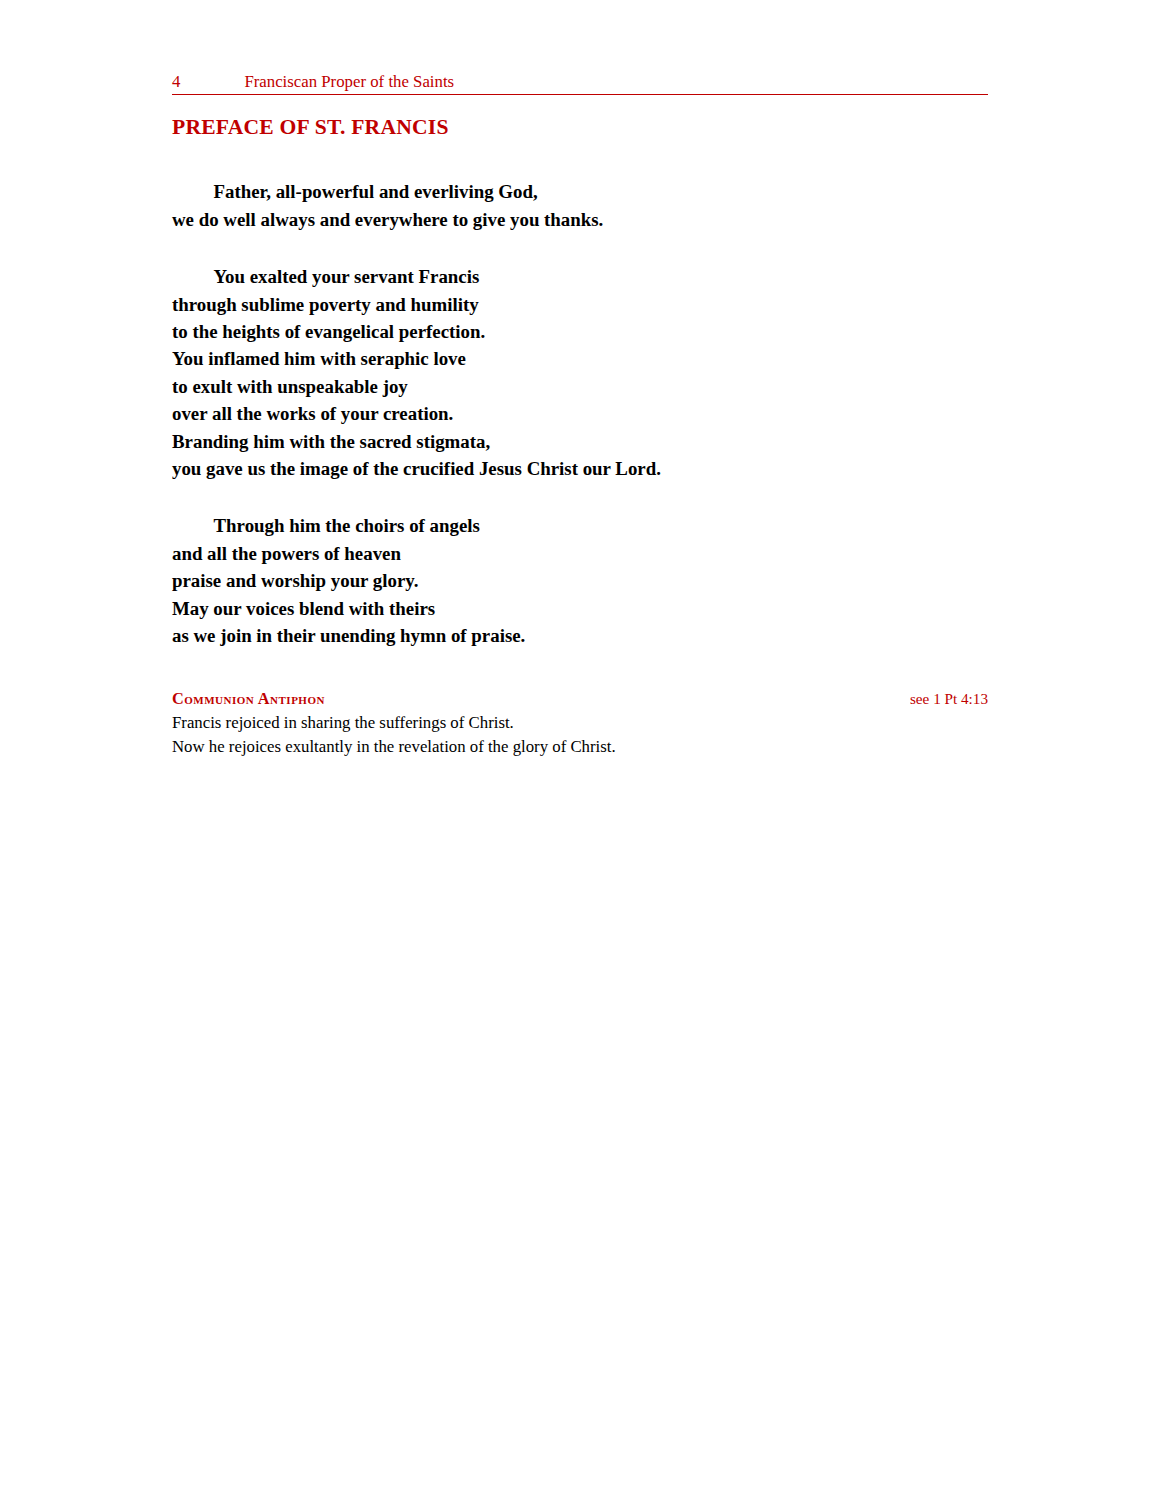4 Franciscan Proper of the Saints
PREFACE OF ST. FRANCIS
Father, all-powerful and everliving God,
we do well always and everywhere to give you thanks.
You exalted your servant Francis
through sublime poverty and humility
to the heights of evangelical perfection.
You inflamed him with seraphic love
to exult with unspeakable joy
over all the works of your creation.
Branding him with the sacred stigmata,
you gave us the image of the crucified Jesus Christ our Lord.
Through him the choirs of angels
and all the powers of heaven
praise and worship your glory.
May our voices blend with theirs
as we join in their unending hymn of praise.
Communion Antiphon see 1 Pt 4:13
Francis rejoiced in sharing the sufferings of Christ.
Now he rejoices exultantly in the revelation of the glory of Christ.